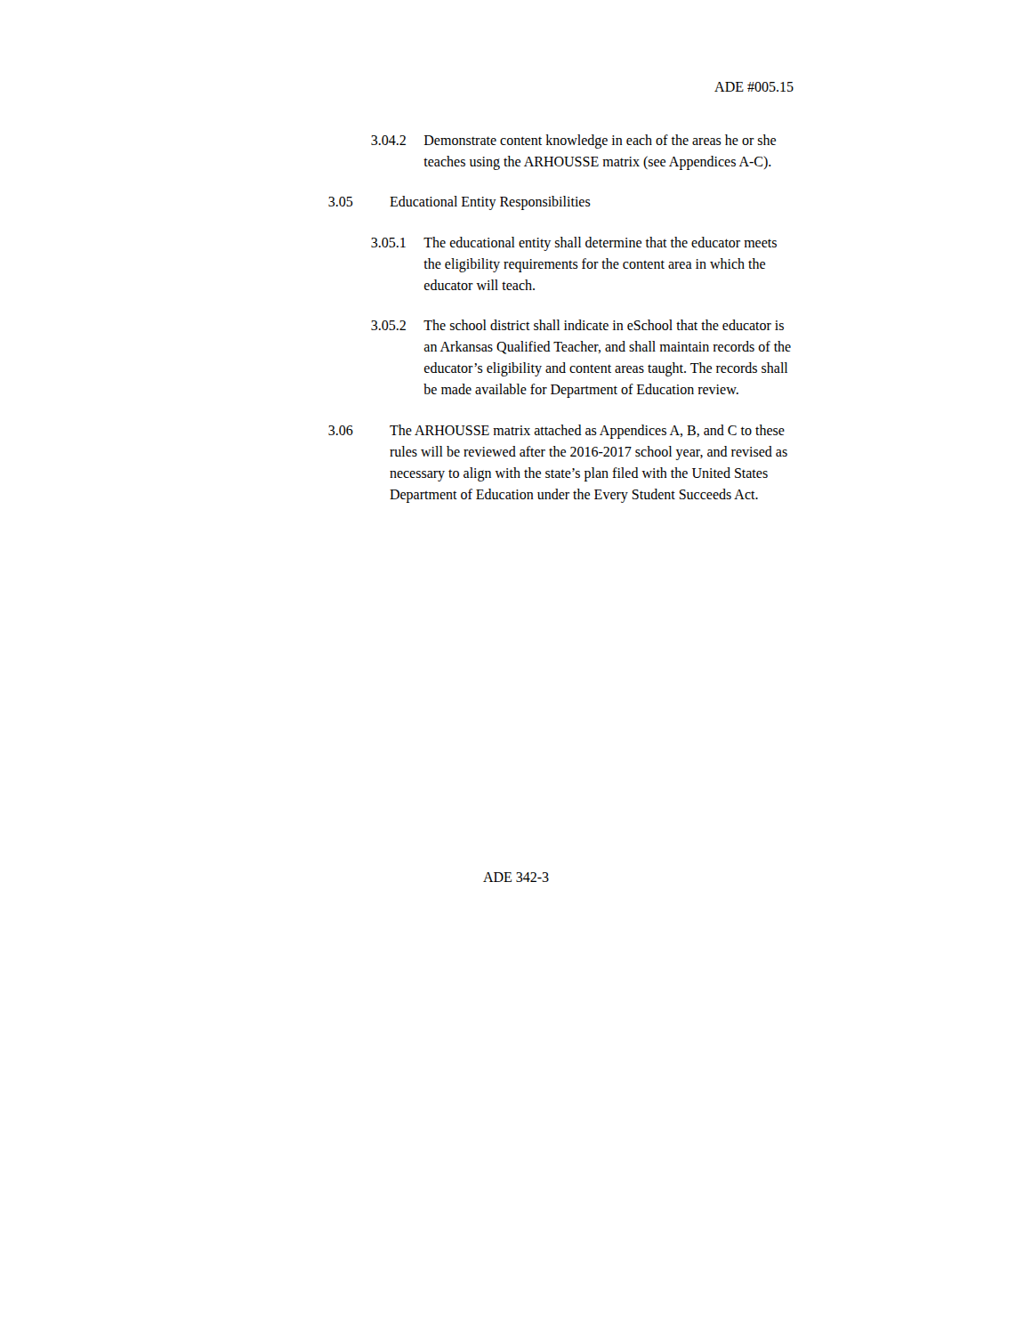ADE #005.15
3.04.2 Demonstrate content knowledge in each of the areas he or she teaches using the ARHOUSSE matrix (see Appendices A-C).
3.05 Educational Entity Responsibilities
3.05.1 The educational entity shall determine that the educator meets the eligibility requirements for the content area in which the educator will teach.
3.05.2 The school district shall indicate in eSchool that the educator is an Arkansas Qualified Teacher, and shall maintain records of the educator’s eligibility and content areas taught. The records shall be made available for Department of Education review.
3.06 The ARHOUSSE matrix attached as Appendices A, B, and C to these rules will be reviewed after the 2016-2017 school year, and revised as necessary to align with the state’s plan filed with the United States Department of Education under the Every Student Succeeds Act.
ADE 342-3